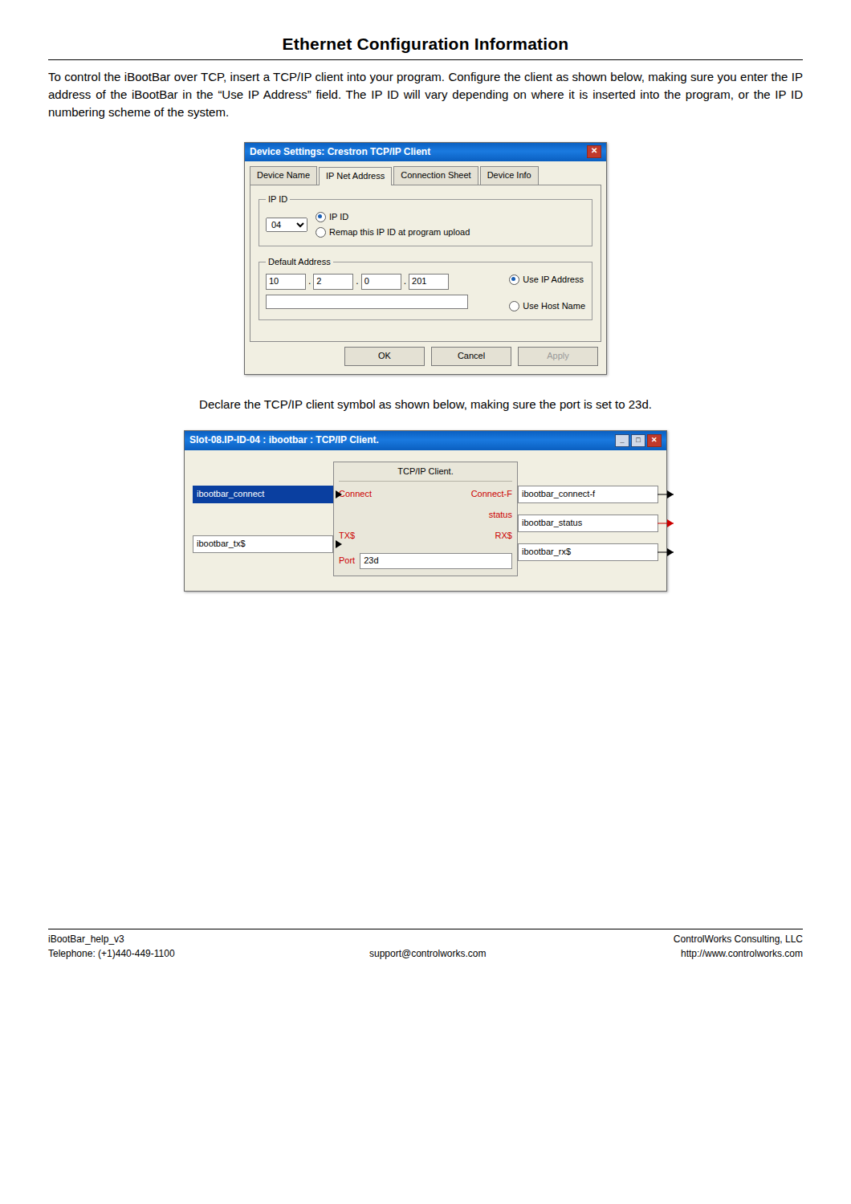Ethernet Configuration Information
To control the iBootBar over TCP, insert a TCP/IP client into your program. Configure the client as shown below, making sure you enter the IP address of the iBootBar in the “Use IP Address” field. The IP ID will vary depending on where it is inserted into the program, or the IP ID numbering scheme of the system.
Device Settings: Crestron TCP/IP Client ✕
Device Name
IP Net Address
Connection Sheet
Device Info
IP ID
04
IP ID
Remap this IP ID at program upload
Default Address
10. 2. 0. 201
Use IP Address
Use Host Name
OK
Cancel
Apply
Declare the TCP/IP client symbol as shown below, making sure the port is set to 23d.
Slot-08.IP-ID-04 : ibootbar : TCP/IP Client. _ □ ✕
ibootbar_connect
ibootbar_tx$
TCP/IP Client.
Connect Connect-F
status
TX$ RX$
Port 23d
ibootbar_connect-f
ibootbar_status
ibootbar_rx$
iBootBar_help_v3
ControlWorks Consulting, LLC
Telephone: (+1)440-449-1100
support@controlworks.com
http://www.controlworks.com